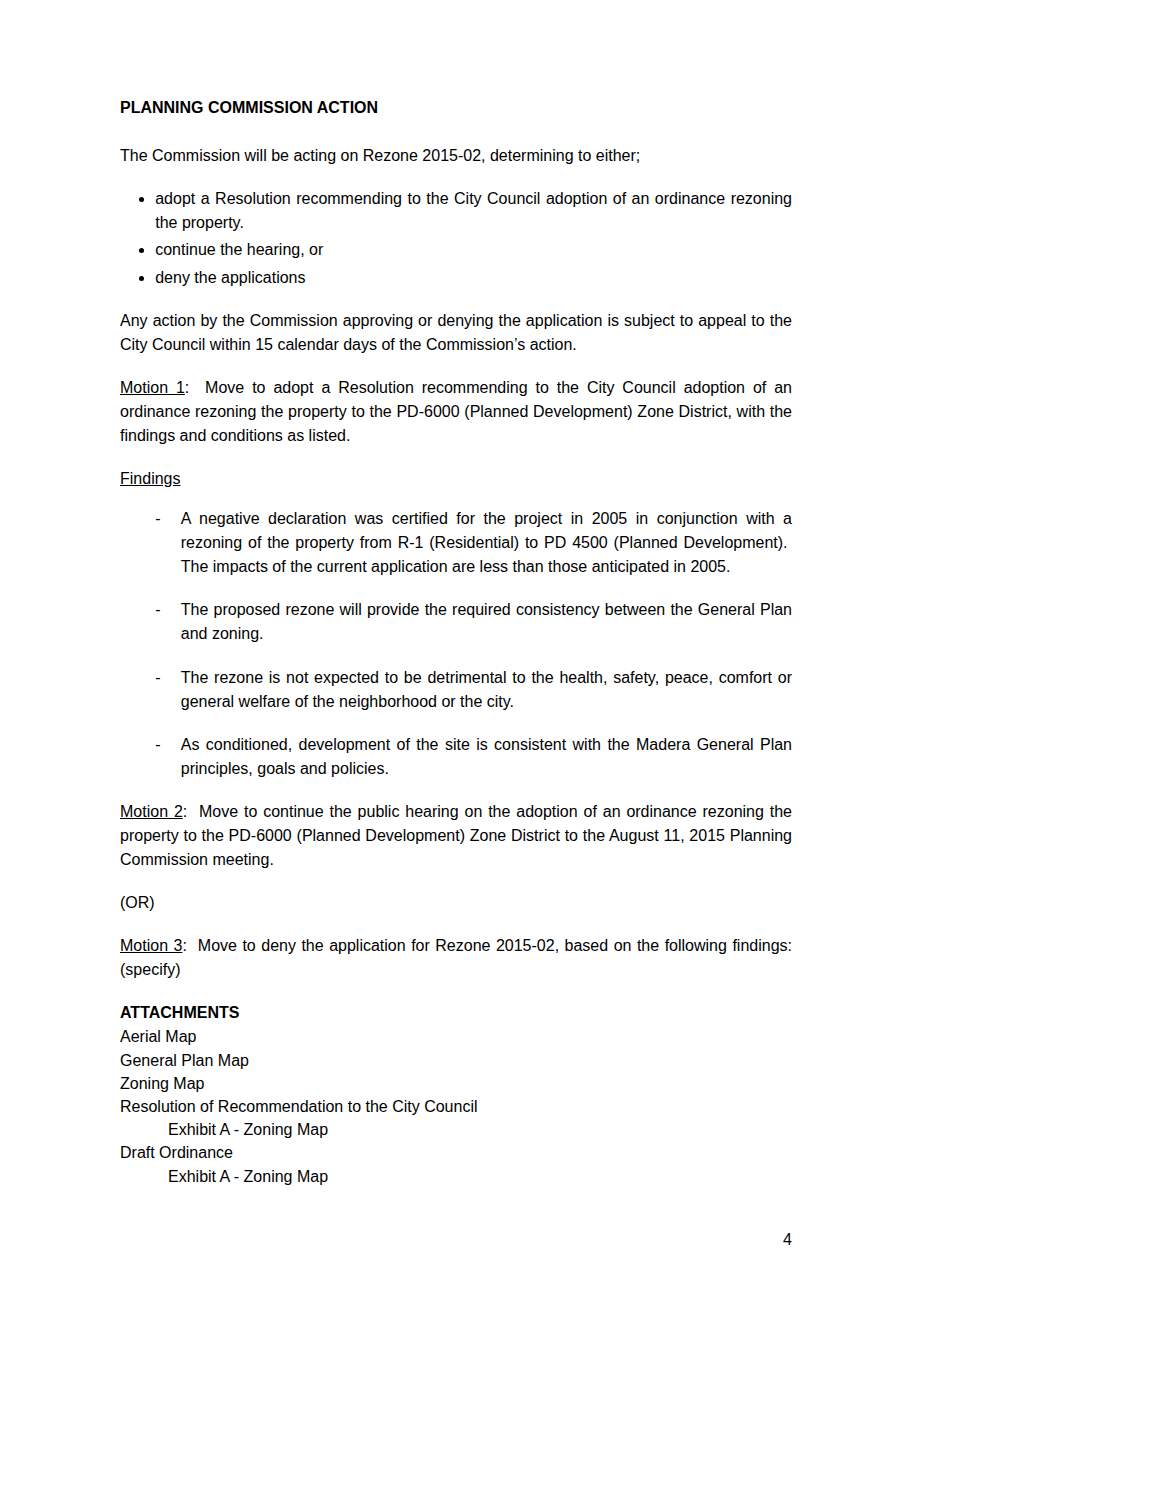PLANNING COMMISSION ACTION
The Commission will be acting on Rezone 2015-02, determining to either;
adopt a Resolution recommending to the City Council adoption of an ordinance rezoning the property.
continue the hearing, or
deny the applications
Any action by the Commission approving or denying the application is subject to appeal to the City Council within 15 calendar days of the Commission’s action.
Motion 1: Move to adopt a Resolution recommending to the City Council adoption of an ordinance rezoning the property to the PD-6000 (Planned Development) Zone District, with the findings and conditions as listed.
Findings
A negative declaration was certified for the project in 2005 in conjunction with a rezoning of the property from R-1 (Residential) to PD 4500 (Planned Development). The impacts of the current application are less than those anticipated in 2005.
The proposed rezone will provide the required consistency between the General Plan and zoning.
The rezone is not expected to be detrimental to the health, safety, peace, comfort or general welfare of the neighborhood or the city.
As conditioned, development of the site is consistent with the Madera General Plan principles, goals and policies.
Motion 2: Move to continue the public hearing on the adoption of an ordinance rezoning the property to the PD-6000 (Planned Development) Zone District to the August 11, 2015 Planning Commission meeting.
(OR)
Motion 3: Move to deny the application for Rezone 2015-02, based on the following findings: (specify)
ATTACHMENTS
Aerial Map
General Plan Map
Zoning Map
Resolution of Recommendation to the City Council
Exhibit A - Zoning Map Draft Ordinance
Exhibit A - Zoning Map
4